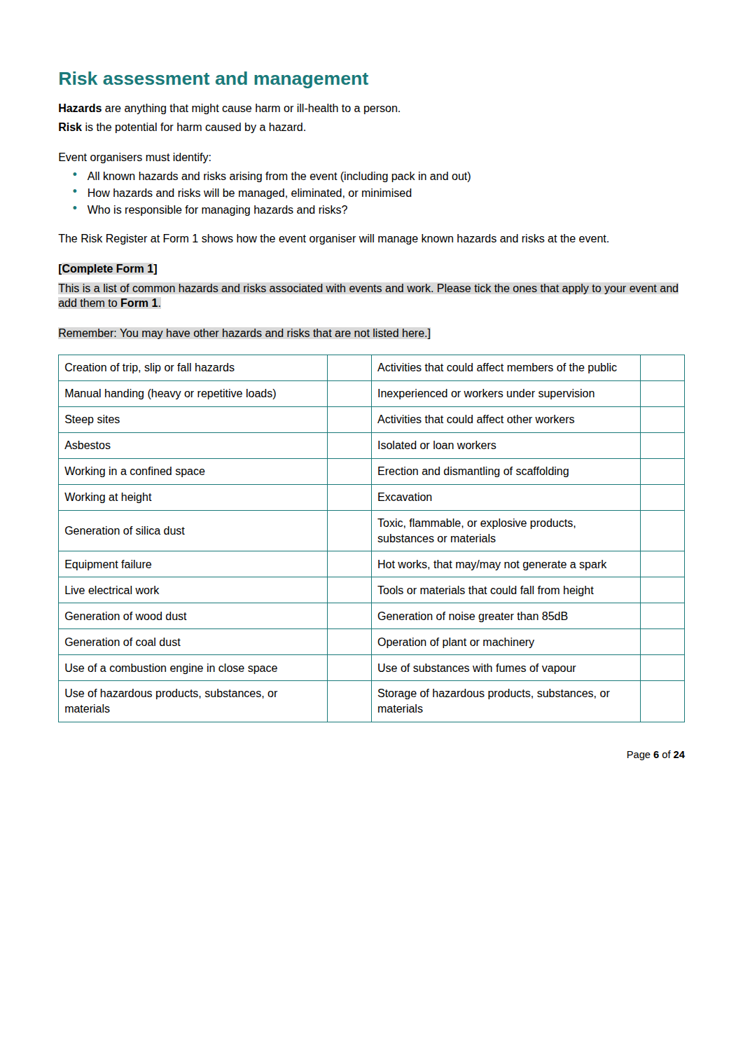Risk assessment and management
Hazards are anything that might cause harm or ill-health to a person.
Risk is the potential for harm caused by a hazard.
Event organisers must identify:
All known hazards and risks arising from the event (including pack in and out)
How hazards and risks will be managed, eliminated, or minimised
Who is responsible for managing hazards and risks?
The Risk Register at Form 1 shows how the event organiser will manage known hazards and risks at the event.
[Complete Form 1]
This is a list of common hazards and risks associated with events and work. Please tick the ones that apply to your event and add them to Form 1.
Remember: You may have other hazards and risks that are not listed here.]
| Creation of trip, slip or fall hazards | | Activities that could affect members of the public | |
| Manual handing (heavy or repetitive loads) | | Inexperienced or workers under supervision | |
| Steep sites | | Activities that could affect other workers | |
| Asbestos | | Isolated or loan workers | |
| Working in a confined space | | Erection and dismantling of scaffolding | |
| Working at height | | Excavation | |
| Generation of silica dust | | Toxic, flammable, or explosive products, substances or materials | |
| Equipment failure | | Hot works, that may/may not generate a spark | |
| Live electrical work | | Tools or materials that could fall from height | |
| Generation of wood dust | | Generation of noise greater than 85dB | |
| Generation of coal dust | | Operation of plant or machinery | |
| Use of a combustion engine in close space | | Use of substances with fumes of vapour | |
| Use of hazardous products, substances, or materials | | Storage of hazardous products, substances, or materials | |
Page 6 of 24